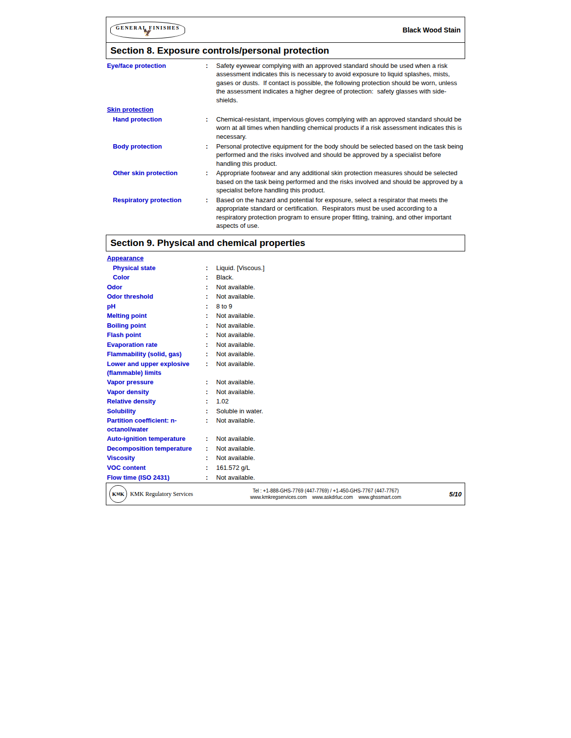GENERAL FINISHES 🦅
Black Wood Stain
Section 8. Exposure controls/personal protection
| Eye/face protection | : | Safety eyewear complying with an approved standard should be used when a risk assessment indicates this is necessary to avoid exposure to liquid splashes, mists, gases or dusts. If contact is possible, the following protection should be worn, unless the assessment indicates a higher degree of protection: safety glasses with side-shields. |
| Skin protection |
| Hand protection | : | Chemical-resistant, impervious gloves complying with an approved standard should be worn at all times when handling chemical products if a risk assessment indicates this is necessary. |
| Body protection | : | Personal protective equipment for the body should be selected based on the task being performed and the risks involved and should be approved by a specialist before handling this product. |
| Other skin protection | : | Appropriate footwear and any additional skin protection measures should be selected based on the task being performed and the risks involved and should be approved by a specialist before handling this product. |
| Respiratory protection | : | Based on the hazard and potential for exposure, select a respirator that meets the appropriate standard or certification. Respirators must be used according to a respiratory protection program to ensure proper fitting, training, and other important aspects of use. |
Section 9. Physical and chemical properties
| Appearance |
| Physical state | : | Liquid. [Viscous.] |
| Color | : | Black. |
| Odor | : | Not available. |
| Odor threshold | : | Not available. |
| pH | : | 8 to 9 |
| Melting point | : | Not available. |
| Boiling point | : | Not available. |
| Flash point | : | Not available. |
| Evaporation rate | : | Not available. |
| Flammability (solid, gas) | : | Not available. |
| Lower and upper explosive (flammable) limits | : | Not available. |
| Vapor pressure | : | Not available. |
| Vapor density | : | Not available. |
| Relative density | : | 1.02 |
| Solubility | : | Soluble in water. |
| Partition coefficient: n-octanol/water | : | Not available. |
| Auto-ignition temperature | : | Not available. |
| Decomposition temperature | : | Not available. |
| Viscosity | : | Not available. |
| VOC content | : | 161.572 g/L |
| Flow time (ISO 2431) | : | Not available. |
KMK
KMK Regulatory Services
Tel : +1-888-GHS-7769 (447-7769) / +1-450-GHS-7767 (447-7767)
www.kmkregservices.com www.askdrluc.com www.ghssmart.com
5/10